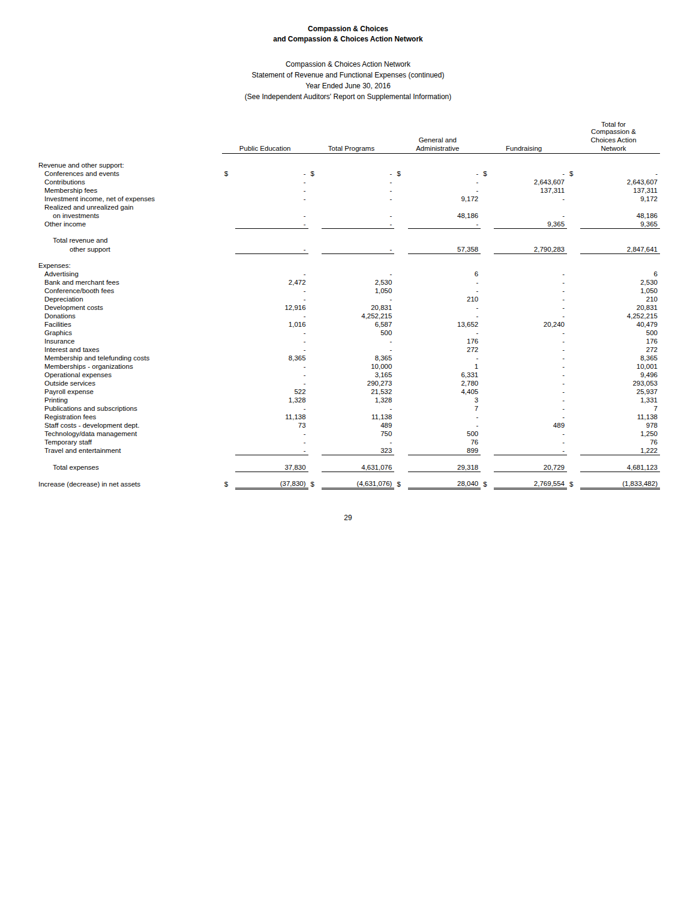Compassion & Choices
and Compassion & Choices Action Network
Compassion & Choices Action Network
Statement of Revenue and Functional Expenses (continued)
Year Ended June 30, 2016
(See Independent Auditors' Report on Supplemental Information)
| | | | | | Total for Compassion & |
| | | | General and | | Choices Action |
| | Public Education | Total Programs | Administrative | Fundraising | Network |
| Revenue and other support: | |
| Conferences and events | $ | - | $ | - | $ | - | $ | - | $ | - |
| Contributions | | - | | - | | - | | 2,643,607 | | 2,643,607 |
| Membership fees | | - | | - | | - | | 137,311 | | 137,311 |
| Investment income, net of expenses | | - | | - | | 9,172 | | - | | 9,172 |
| Realized and unrealized gain | |
| on investments | | - | | - | | 48,186 | | - | | 48,186 |
| Other income | | - | | - | | - | | 9,365 | | 9,365 |
| Total revenue and | |
| other support | | - | | - | | 57,358 | | 2,790,283 | | 2,847,641 |
| Expenses: | |
| Advertising | | - | | - | | 6 | | - | | 6 |
| Bank and merchant fees | | 2,472 | | 2,530 | | - | | - | | 2,530 |
| Conference/booth fees | | - | | 1,050 | | - | | - | | 1,050 |
| Depreciation | | - | | - | | 210 | | - | | 210 |
| Development costs | | 12,916 | | 20,831 | | - | | - | | 20,831 |
| Donations | | - | | 4,252,215 | | - | | - | | 4,252,215 |
| Facilities | | 1,016 | | 6,587 | | 13,652 | | 20,240 | | 40,479 |
| Graphics | | - | | 500 | | - | | - | | 500 |
| Insurance | | - | | - | | 176 | | - | | 176 |
| Interest and taxes | | - | | - | | 272 | | - | | 272 |
| Membership and telefunding costs | | 8,365 | | 8,365 | | - | | - | | 8,365 |
| Memberships - organizations | | - | | 10,000 | | 1 | | - | | 10,001 |
| Operational expenses | | - | | 3,165 | | 6,331 | | - | | 9,496 |
| Outside services | | - | | 290,273 | | 2,780 | | - | | 293,053 |
| Payroll expense | | 522 | | 21,532 | | 4,405 | | - | | 25,937 |
| Printing | | 1,328 | | 1,328 | | 3 | | - | | 1,331 |
| Publications and subscriptions | | - | | - | | 7 | | - | | 7 |
| Registration fees | | 11,138 | | 11,138 | | - | | - | | 11,138 |
| Staff costs - development dept. | | 73 | | 489 | | - | | 489 | | 978 |
| Technology/data management | | - | | 750 | | 500 | | - | | 1,250 |
| Temporary staff | | - | | - | | 76 | | - | | 76 |
| Travel and entertainment | | - | | 323 | | 899 | | - | | 1,222 |
| Total expenses | | 37,830 | | 4,631,076 | | 29,318 | | 20,729 | | 4,681,123 |
| Increase (decrease) in net assets | $ | (37,830) | $ | (4,631,076) | $ | 28,040 | $ | 2,769,554 | $ | (1,833,482) |
29